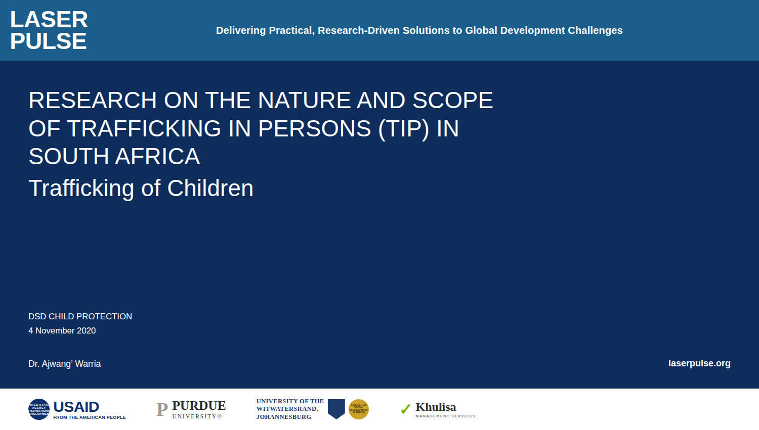LASER PULSE
Delivering Practical, Research-Driven Solutions to Global Development Challenges
RESEARCH ON THE NATURE AND SCOPE OF TRAFFICKING IN PERSONS (TIP) IN SOUTH AFRICA Trafficking of Children
DSD CHILD PROTECTION
4 November 2020
Dr. Ajwang’ Warria
laserpulse.org
UNITED STATES AGENCY INTERNATIONAL DEVELOPMENT
USAIDFROM THE AMERICAN PEOPLE
P
PURDUEUNIVERSITY®
UNIVERSITY OF THE
WITWATERSRAND,
JOHANNESBURG
CENTRE FOR SOCIAL DEVELOPMENT IN AFRICA
✓
KhulisaMANAGEMENT SERVICES